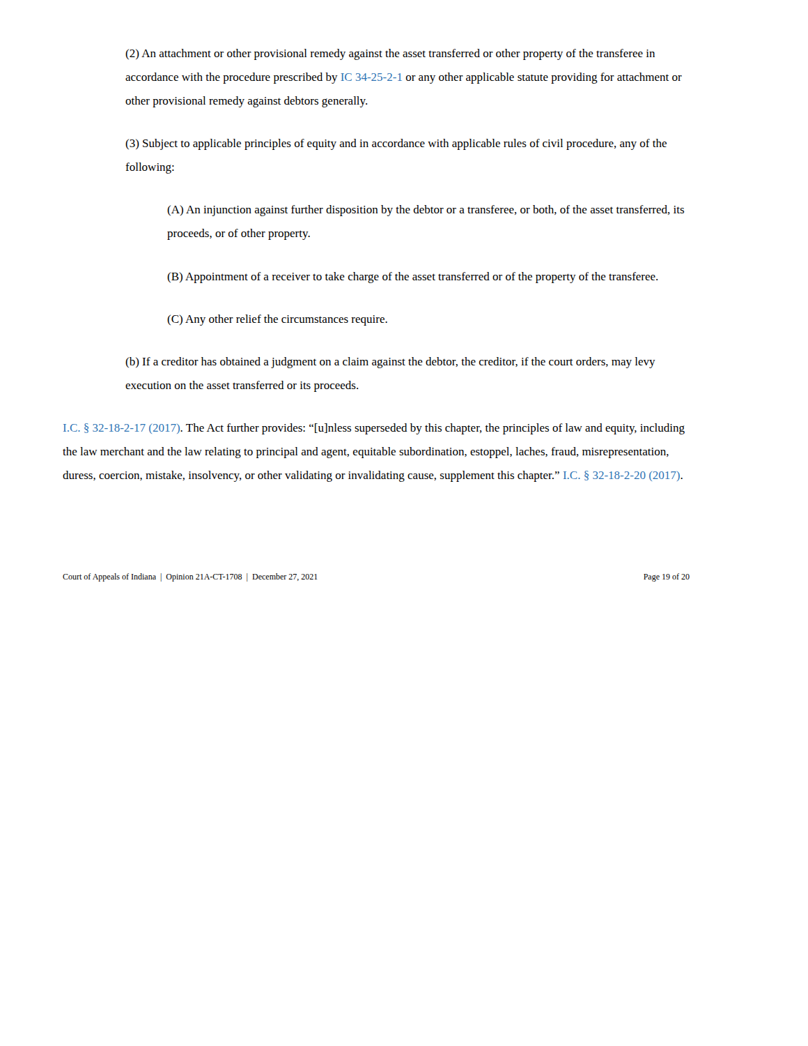(2) An attachment or other provisional remedy against the asset transferred or other property of the transferee in accordance with the procedure prescribed by IC 34-25-2-1 or any other applicable statute providing for attachment or other provisional remedy against debtors generally.
(3) Subject to applicable principles of equity and in accordance with applicable rules of civil procedure, any of the following:
(A) An injunction against further disposition by the debtor or a transferee, or both, of the asset transferred, its proceeds, or of other property.
(B) Appointment of a receiver to take charge of the asset transferred or of the property of the transferee.
(C) Any other relief the circumstances require.
(b) If a creditor has obtained a judgment on a claim against the debtor, the creditor, if the court orders, may levy execution on the asset transferred or its proceeds.
I.C. § 32-18-2-17 (2017). The Act further provides: “[u]nless superseded by this chapter, the principles of law and equity, including the law merchant and the law relating to principal and agent, equitable subordination, estoppel, laches, fraud, misrepresentation, duress, coercion, mistake, insolvency, or other validating or invalidating cause, supplement this chapter.” I.C. § 32-18-2-20 (2017).
Court of Appeals of Indiana | Opinion 21A-CT-1708 | December 27, 2021
Page 19 of 20